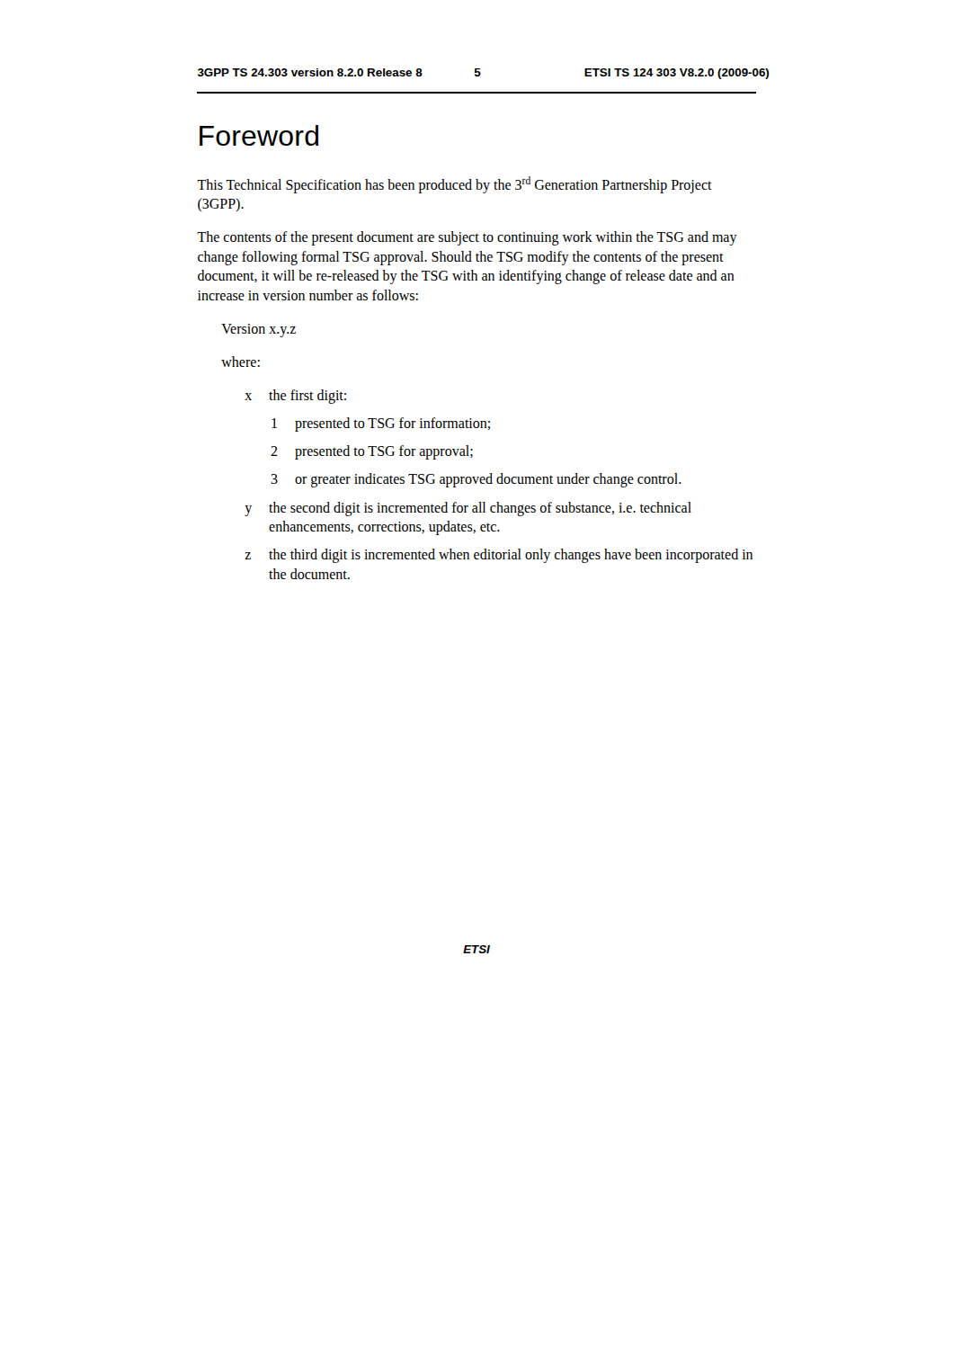3GPP TS 24.303 version 8.2.0 Release 8
5
ETSI TS 124 303 V8.2.0 (2009-06)
Foreword
This Technical Specification has been produced by the 3rd Generation Partnership Project (3GPP).
The contents of the present document are subject to continuing work within the TSG and may change following formal TSG approval. Should the TSG modify the contents of the present document, it will be re-released by the TSG with an identifying change of release date and an increase in version number as follows:
Version x.y.z
where:
x
the first digit:
1
presented to TSG for information;
2
presented to TSG for approval;
3
or greater indicates TSG approved document under change control.
y
the second digit is incremented for all changes of substance, i.e. technical enhancements, corrections, updates, etc.
z
the third digit is incremented when editorial only changes have been incorporated in the document.
ETSI